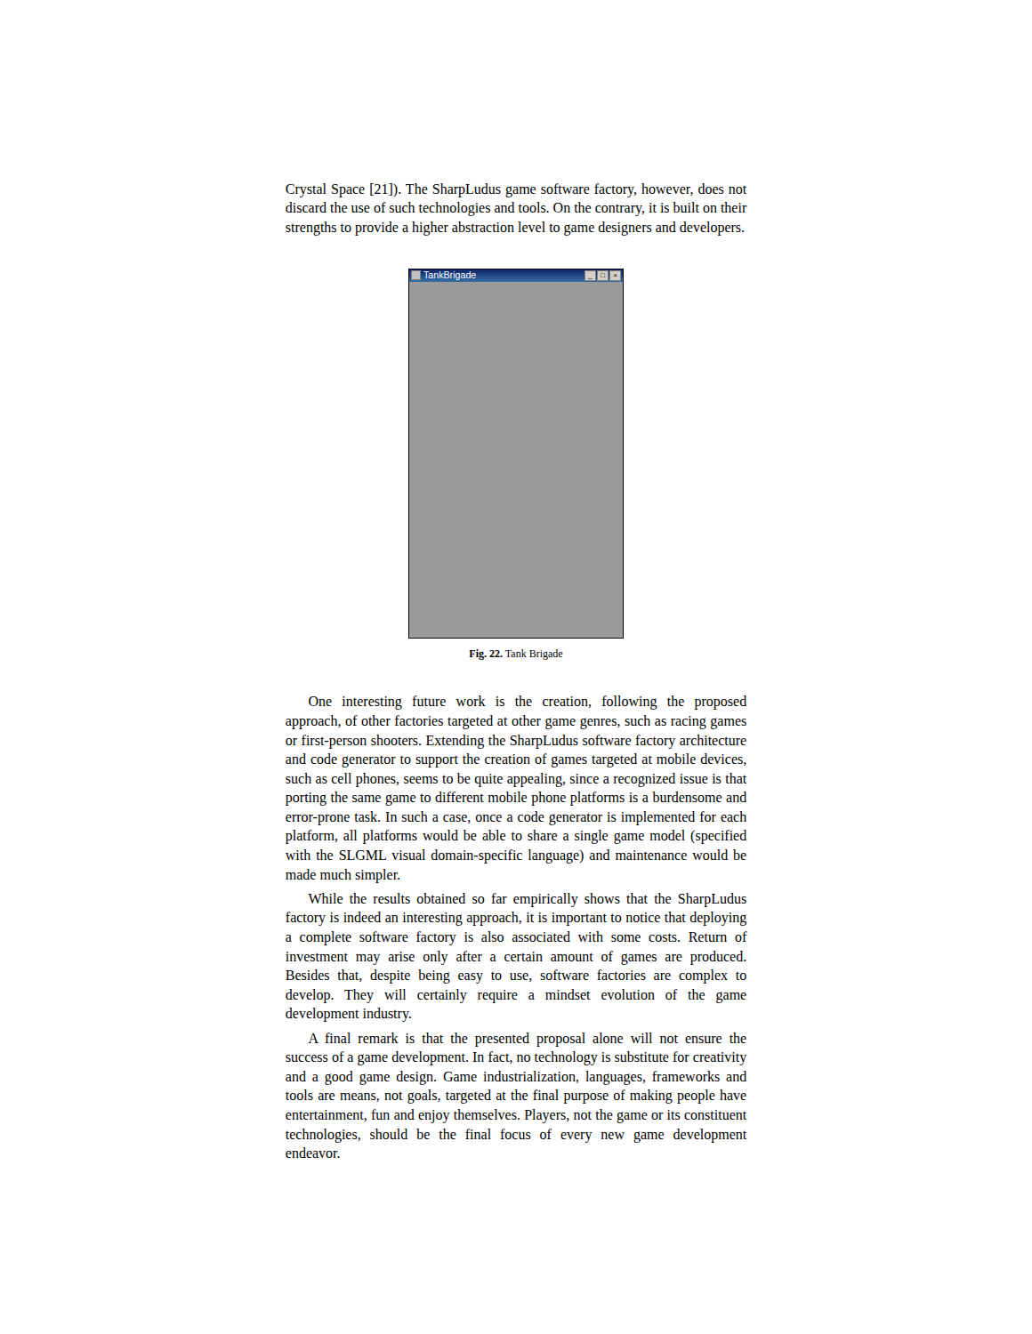Crystal Space [21]). The SharpLudus game software factory, however, does not discard the use of such technologies and tools. On the contrary, it is built on their strengths to provide a higher abstraction level to game designers and developers.
TankBrigade
_
□
×
Fig. 22. Tank Brigade
One interesting future work is the creation, following the proposed approach, of other factories targeted at other game genres, such as racing games or first-person shooters. Extending the SharpLudus software factory architecture and code generator to support the creation of games targeted at mobile devices, such as cell phones, seems to be quite appealing, since a recognized issue is that porting the same game to different mobile phone platforms is a burdensome and error-prone task. In such a case, once a code generator is implemented for each platform, all platforms would be able to share a single game model (specified with the SLGML visual domain-specific language) and maintenance would be made much simpler.
While the results obtained so far empirically shows that the SharpLudus factory is indeed an interesting approach, it is important to notice that deploying a complete software factory is also associated with some costs. Return of investment may arise only after a certain amount of games are produced. Besides that, despite being easy to use, software factories are complex to develop. They will certainly require a mindset evolution of the game development industry.
A final remark is that the presented proposal alone will not ensure the success of a game development. In fact, no technology is substitute for creativity and a good game design. Game industrialization, languages, frameworks and tools are means, not goals, targeted at the final purpose of making people have entertainment, fun and enjoy themselves. Players, not the game or its constituent technologies, should be the final focus of every new game development endeavor.